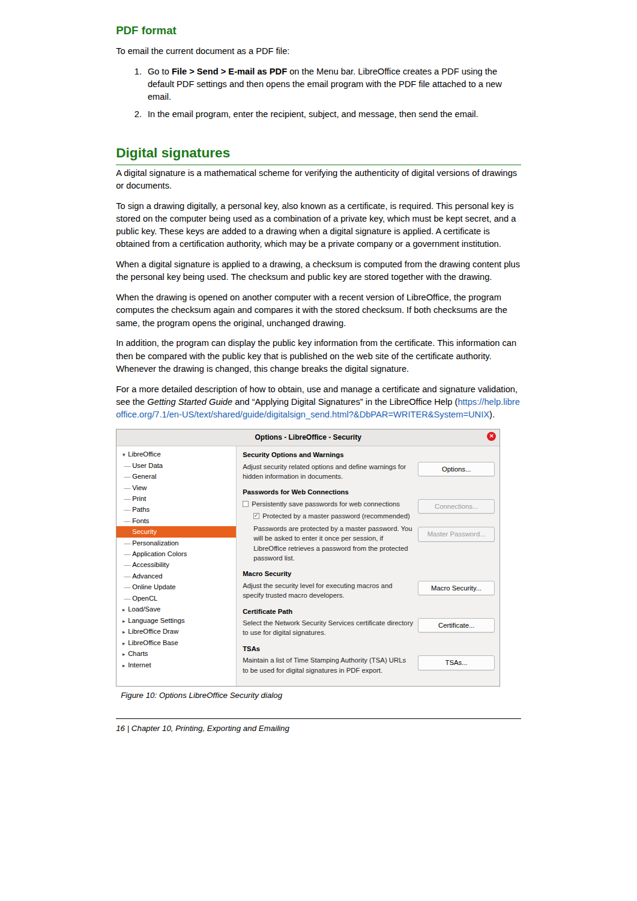PDF format
To email the current document as a PDF file:
Go to File > Send > E-mail as PDF on the Menu bar. LibreOffice creates a PDF using the default PDF settings and then opens the email program with the PDF file attached to a new email.
In the email program, enter the recipient, subject, and message, then send the email.
Digital signatures
A digital signature is a mathematical scheme for verifying the authenticity of digital versions of drawings or documents.
To sign a drawing digitally, a personal key, also known as a certificate, is required. This personal key is stored on the computer being used as a combination of a private key, which must be kept secret, and a public key. These keys are added to a drawing when a digital signature is applied. A certificate is obtained from a certification authority, which may be a private company or a government institution.
When a digital signature is applied to a drawing, a checksum is computed from the drawing content plus the personal key being used. The checksum and public key are stored together with the drawing.
When the drawing is opened on another computer with a recent version of LibreOffice, the program computes the checksum again and compares it with the stored checksum. If both checksums are the same, the program opens the original, unchanged drawing.
In addition, the program can display the public key information from the certificate. This information can then be compared with the public key that is published on the web site of the certificate authority. Whenever the drawing is changed, this change breaks the digital signature.
For a more detailed description of how to obtain, use and manage a certificate and signature validation, see the Getting Started Guide and “Applying Digital Signatures” in the LibreOffice Help (https://help.libreoffice.org/7.1/en-US/text/shared/guide/digitalsign_send.html?&DbPAR=WRITER&System=UNIX).
Options - LibreOffice - Security ✕
LibreOffice
User Data
General
View
Print
Paths
Fonts
Security
Personalization
Application Colors
Accessibility
Advanced
Online Update
OpenCL
Load/Save
Language Settings
LibreOffice Draw
LibreOffice Base
Charts
Internet
Security Options and Warnings
Adjust security related options and define warnings for hidden information in documents.
Options...
Passwords for Web Connections
Persistently save passwords for web connections
Protected by a master password (recommended)
Passwords are protected by a master password. You will be asked to enter it once per session, if LibreOffice retrieves a password from the protected password list.
Connections...
Master Password...
Macro Security
Adjust the security level for executing macros and specify trusted macro developers.
Macro Security...
Certificate Path
Select the Network Security Services certificate directory to use for digital signatures.
Certificate...
TSAs
Maintain a list of Time Stamping Authority (TSA) URLs to be used for digital signatures in PDF export.
TSAs...
Figure 10: Options LibreOffice Security dialog
16 | Chapter 10, Printing, Exporting and Emailing